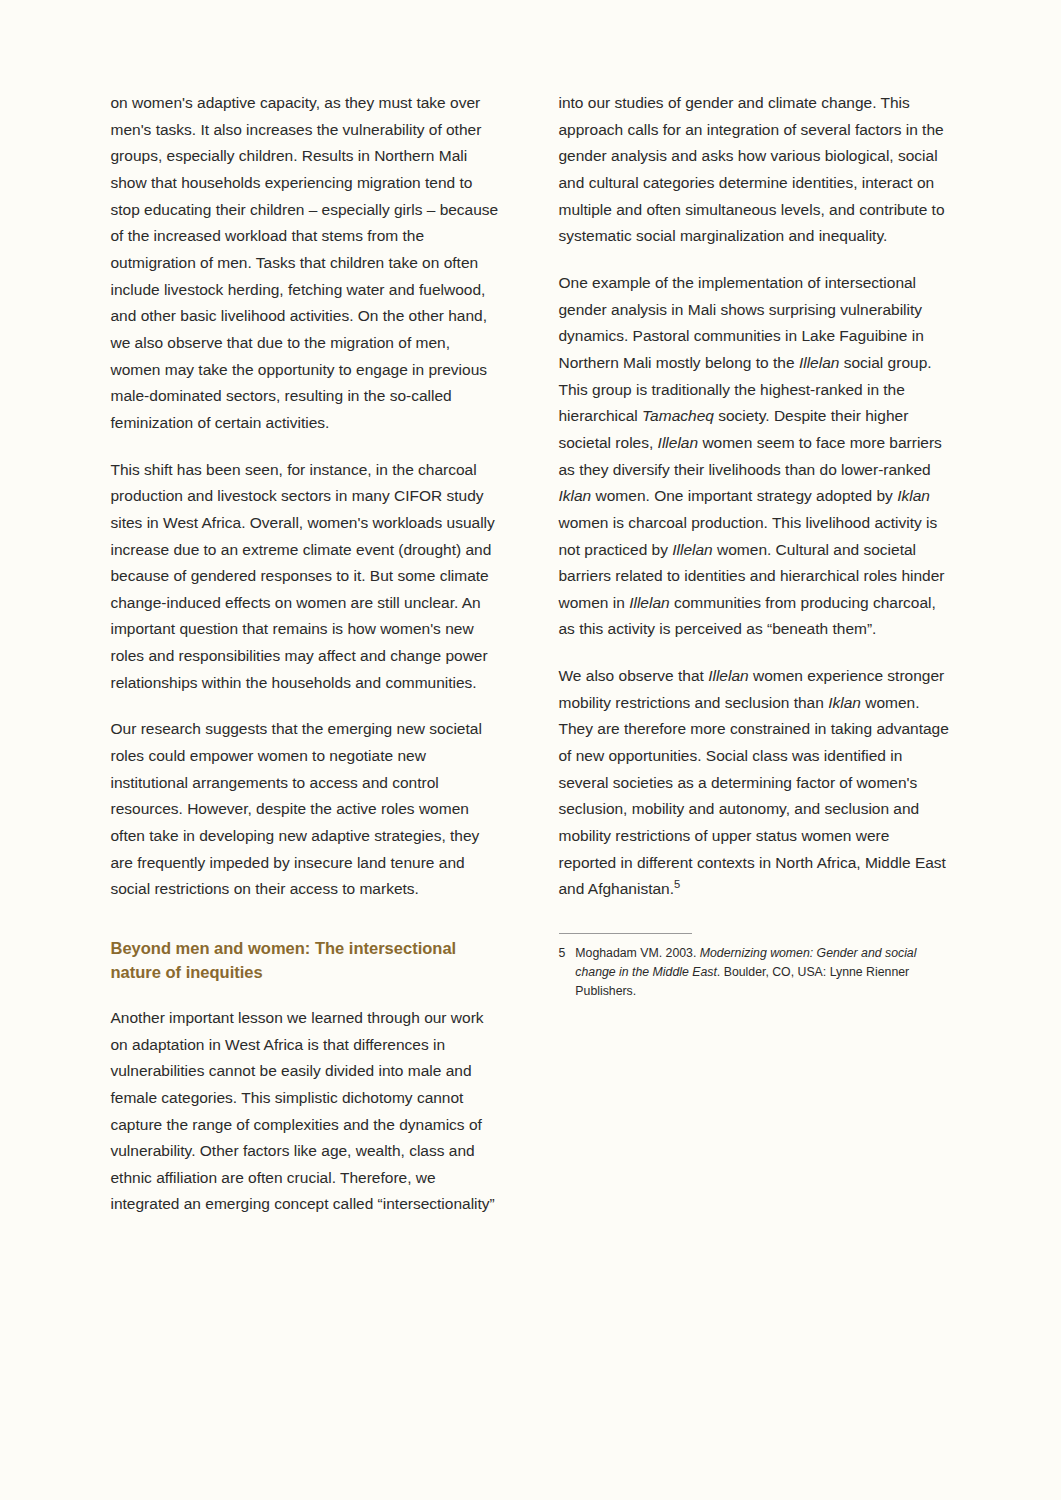on women's adaptive capacity, as they must take over men's tasks. It also increases the vulnerability of other groups, especially children. Results in Northern Mali show that households experiencing migration tend to stop educating their children – especially girls – because of the increased workload that stems from the outmigration of men. Tasks that children take on often include livestock herding, fetching water and fuelwood, and other basic livelihood activities. On the other hand, we also observe that due to the migration of men, women may take the opportunity to engage in previous male-dominated sectors, resulting in the so-called feminization of certain activities.
This shift has been seen, for instance, in the charcoal production and livestock sectors in many CIFOR study sites in West Africa. Overall, women's workloads usually increase due to an extreme climate event (drought) and because of gendered responses to it. But some climate change-induced effects on women are still unclear. An important question that remains is how women's new roles and responsibilities may affect and change power relationships within the households and communities.
Our research suggests that the emerging new societal roles could empower women to negotiate new institutional arrangements to access and control resources. However, despite the active roles women often take in developing new adaptive strategies, they are frequently impeded by insecure land tenure and social restrictions on their access to markets.
Beyond men and women: The intersectional nature of inequities
Another important lesson we learned through our work on adaptation in West Africa is that differences in vulnerabilities cannot be easily divided into male and female categories. This simplistic dichotomy cannot capture the range of complexities and the dynamics of vulnerability. Other factors like age, wealth, class and ethnic affiliation are often crucial. Therefore, we integrated an emerging concept called “intersectionality”
into our studies of gender and climate change. This approach calls for an integration of several factors in the gender analysis and asks how various biological, social and cultural categories determine identities, interact on multiple and often simultaneous levels, and contribute to systematic social marginalization and inequality.
One example of the implementation of intersectional gender analysis in Mali shows surprising vulnerability dynamics. Pastoral communities in Lake Faguibine in Northern Mali mostly belong to the Illelan social group. This group is traditionally the highest-ranked in the hierarchical Tamacheq society. Despite their higher societal roles, Illelan women seem to face more barriers as they diversify their livelihoods than do lower-ranked Iklan women. One important strategy adopted by Iklan women is charcoal production. This livelihood activity is not practiced by Illelan women. Cultural and societal barriers related to identities and hierarchical roles hinder women in Illelan communities from producing charcoal, as this activity is perceived as “beneath them”.
We also observe that Illelan women experience stronger mobility restrictions and seclusion than Iklan women. They are therefore more constrained in taking advantage of new opportunities. Social class was identified in several societies as a determining factor of women's seclusion, mobility and autonomy, and seclusion and mobility restrictions of upper status women were reported in different contexts in North Africa, Middle East and Afghanistan.5
5 Moghadam VM. 2003. Modernizing women: Gender and social change in the Middle East. Boulder, CO, USA: Lynne Rienner Publishers.